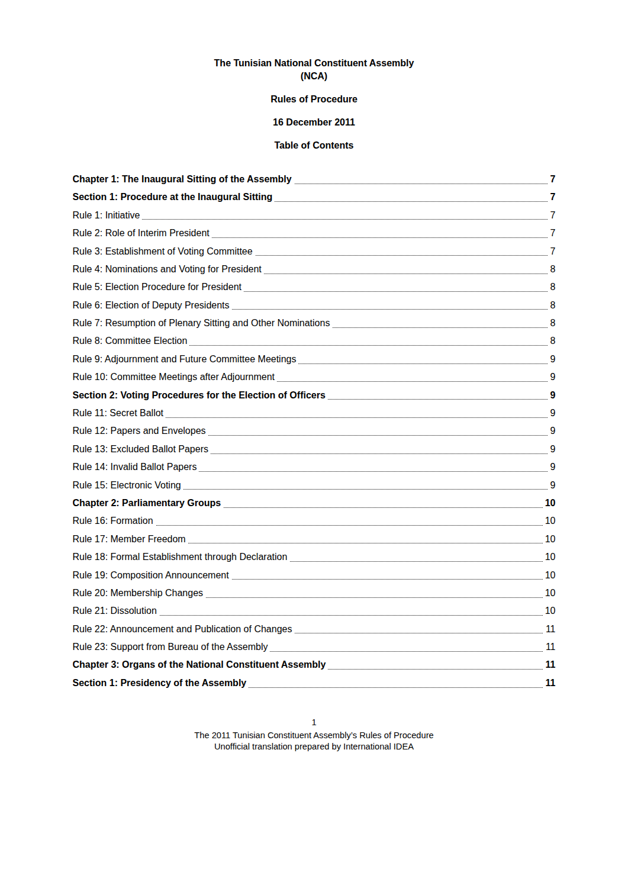The Tunisian National Constituent Assembly
(NCA)
Rules of Procedure
16 December 2011
Table of Contents
Chapter 1: The Inaugural Sitting of the Assembly 7
Section 1: Procedure at the Inaugural Sitting 7
Rule 1: Initiative 7
Rule 2: Role of Interim President 7
Rule 3: Establishment of Voting Committee 7
Rule 4: Nominations and Voting for President 8
Rule 5: Election Procedure for President 8
Rule 6: Election of Deputy Presidents 8
Rule 7: Resumption of Plenary Sitting and Other Nominations 8
Rule 8: Committee Election 8
Rule 9: Adjournment and Future Committee Meetings 9
Rule 10: Committee Meetings after Adjournment 9
Section 2: Voting Procedures for the Election of Officers 9
Rule 11: Secret Ballot 9
Rule 12: Papers and Envelopes 9
Rule 13: Excluded Ballot Papers 9
Rule 14: Invalid Ballot Papers 9
Rule 15: Electronic Voting 9
Chapter 2: Parliamentary Groups 10
Rule 16: Formation 10
Rule 17: Member Freedom 10
Rule 18: Formal Establishment through Declaration 10
Rule 19: Composition Announcement 10
Rule 20: Membership Changes 10
Rule 21: Dissolution 10
Rule 22: Announcement and Publication of Changes 11
Rule 23: Support from Bureau of the Assembly 11
Chapter 3: Organs of the National Constituent Assembly 11
Section 1: Presidency of the Assembly 11
1
The 2011 Tunisian Constituent Assembly’s Rules of Procedure
Unofficial translation prepared by International IDEA